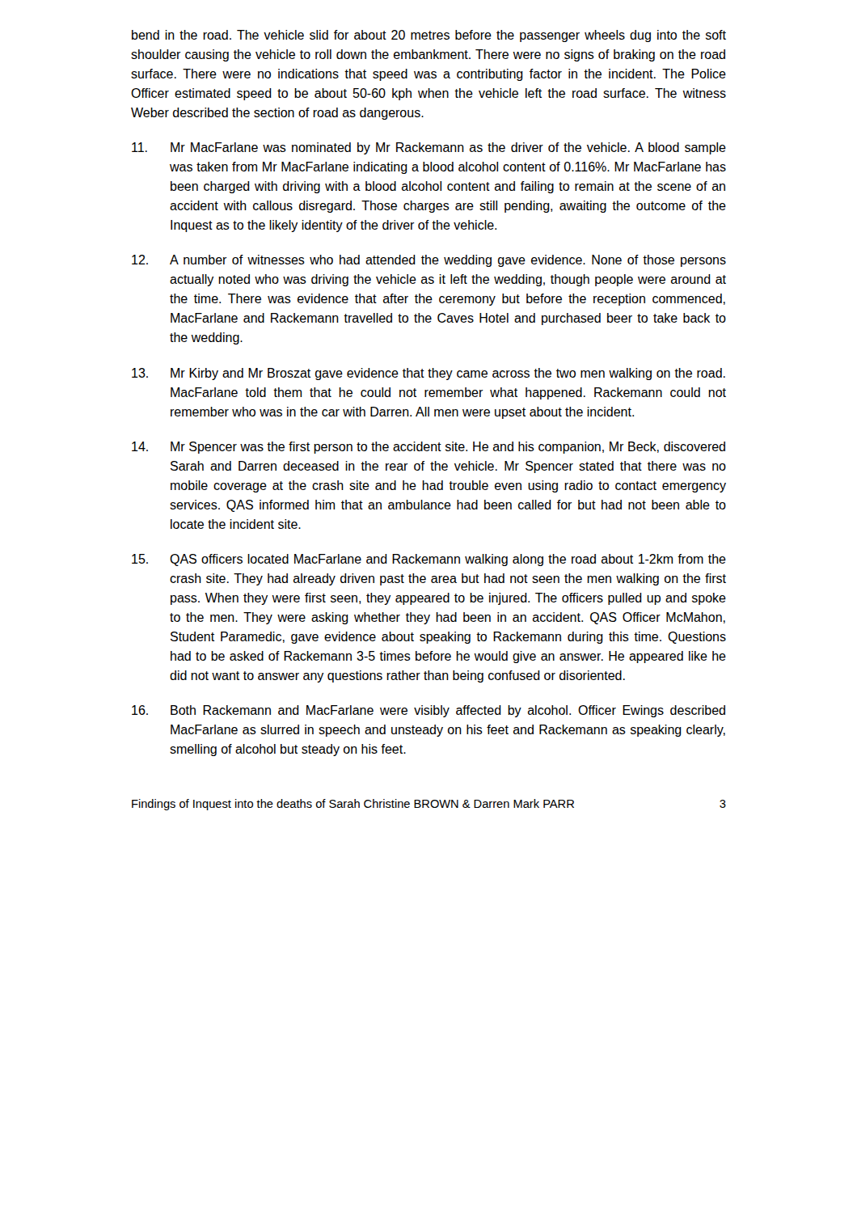bend in the road. The vehicle slid for about 20 metres before the passenger wheels dug into the soft shoulder causing the vehicle to roll down the embankment. There were no signs of braking on the road surface. There were no indications that speed was a contributing factor in the incident. The Police Officer estimated speed to be about 50-60 kph when the vehicle left the road surface. The witness Weber described the section of road as dangerous.
Mr MacFarlane was nominated by Mr Rackemann as the driver of the vehicle. A blood sample was taken from Mr MacFarlane indicating a blood alcohol content of 0.116%. Mr MacFarlane has been charged with driving with a blood alcohol content and failing to remain at the scene of an accident with callous disregard. Those charges are still pending, awaiting the outcome of the Inquest as to the likely identity of the driver of the vehicle.
A number of witnesses who had attended the wedding gave evidence. None of those persons actually noted who was driving the vehicle as it left the wedding, though people were around at the time. There was evidence that after the ceremony but before the reception commenced, MacFarlane and Rackemann travelled to the Caves Hotel and purchased beer to take back to the wedding.
Mr Kirby and Mr Broszat gave evidence that they came across the two men walking on the road. MacFarlane told them that he could not remember what happened. Rackemann could not remember who was in the car with Darren. All men were upset about the incident.
Mr Spencer was the first person to the accident site. He and his companion, Mr Beck, discovered Sarah and Darren deceased in the rear of the vehicle. Mr Spencer stated that there was no mobile coverage at the crash site and he had trouble even using radio to contact emergency services. QAS informed him that an ambulance had been called for but had not been able to locate the incident site.
QAS officers located MacFarlane and Rackemann walking along the road about 1-2km from the crash site. They had already driven past the area but had not seen the men walking on the first pass. When they were first seen, they appeared to be injured. The officers pulled up and spoke to the men. They were asking whether they had been in an accident. QAS Officer McMahon, Student Paramedic, gave evidence about speaking to Rackemann during this time. Questions had to be asked of Rackemann 3-5 times before he would give an answer. He appeared like he did not want to answer any questions rather than being confused or disoriented.
Both Rackemann and MacFarlane were visibly affected by alcohol. Officer Ewings described MacFarlane as slurred in speech and unsteady on his feet and Rackemann as speaking clearly, smelling of alcohol but steady on his feet.
Findings of Inquest into the deaths of Sarah Christine BROWN & Darren Mark PARR 3